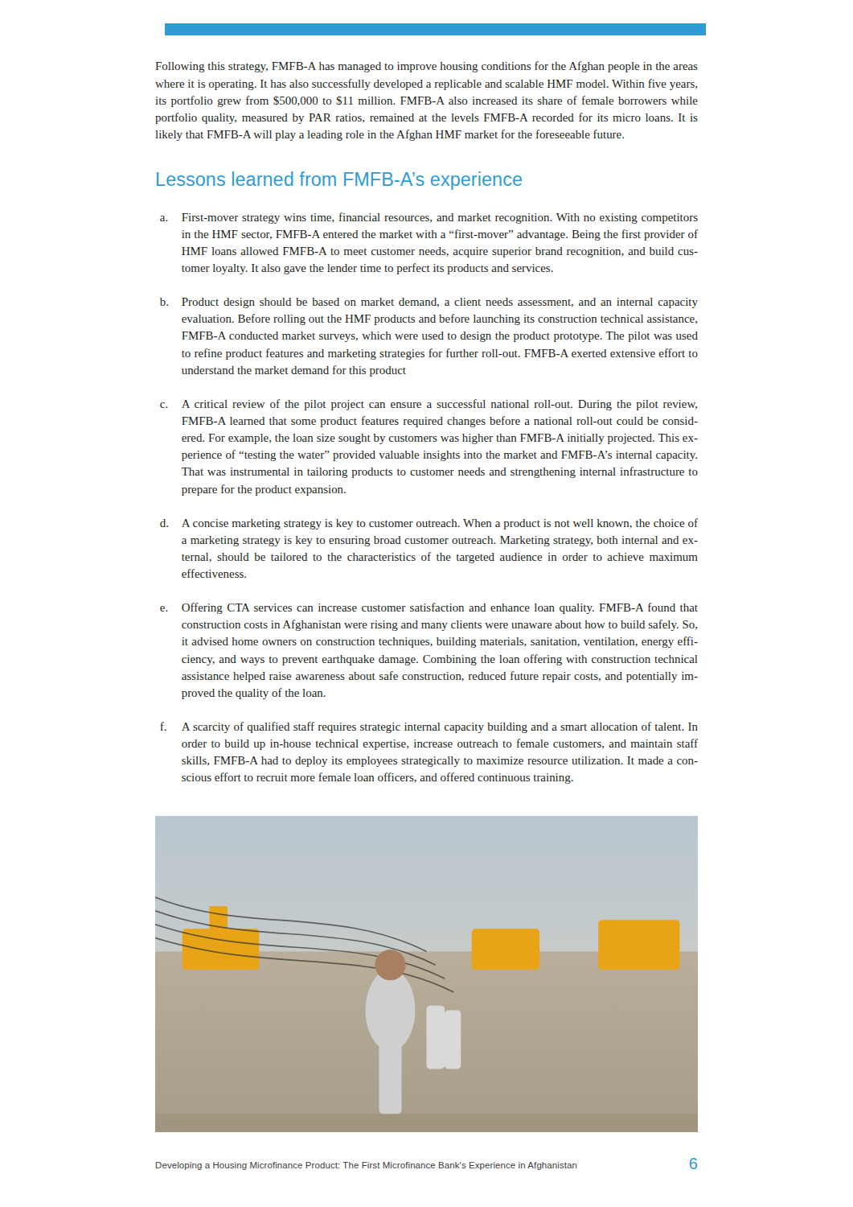Following this strategy, FMFB-A has managed to improve housing conditions for the Afghan people in the areas where it is operating. It has also successfully developed a replicable and scalable HMF model. Within five years, its portfolio grew from $500,000 to $11 million. FMFB-A also increased its share of female borrowers while portfolio quality, measured by PAR ratios, remained at the levels FMFB-A recorded for its micro loans. It is likely that FMFB-A will play a leading role in the Afghan HMF market for the foreseeable future.
Lessons learned from FMFB-A’s experience
a. First-mover strategy wins time, financial resources, and market recognition. With no existing competitors in the HMF sector, FMFB-A entered the market with a “first-mover” advantage. Being the first provider of HMF loans allowed FMFB-A to meet customer needs, acquire superior brand recognition, and build customer loyalty. It also gave the lender time to perfect its products and services.
b. Product design should be based on market demand, a client needs assessment, and an internal capacity evaluation. Before rolling out the HMF products and before launching its construction technical assistance, FMFB-A conducted market surveys, which were used to design the product prototype. The pilot was used to refine product features and marketing strategies for further roll-out. FMFB-A exerted extensive effort to understand the market demand for this product
c. A critical review of the pilot project can ensure a successful national roll-out. During the pilot review, FMFB-A learned that some product features required changes before a national roll-out could be considered. For example, the loan size sought by customers was higher than FMFB-A initially projected. This experience of “testing the water” provided valuable insights into the market and FMFB-A’s internal capacity. That was instrumental in tailoring products to customer needs and strengthening internal infrastructure to prepare for the product expansion.
d. A concise marketing strategy is key to customer outreach. When a product is not well known, the choice of a marketing strategy is key to ensuring broad customer outreach. Marketing strategy, both internal and external, should be tailored to the characteristics of the targeted audience in order to achieve maximum effectiveness.
e. Offering CTA services can increase customer satisfaction and enhance loan quality. FMFB-A found that construction costs in Afghanistan were rising and many clients were unaware about how to build safely. So, it advised home owners on construction techniques, building materials, sanitation, ventilation, energy efficiency, and ways to prevent earthquake damage. Combining the loan offering with construction technical assistance helped raise awareness about safe construction, reduced future repair costs, and potentially improved the quality of the loan.
f. A scarcity of qualified staff requires strategic internal capacity building and a smart allocation of talent. In order to build up in-house technical expertise, increase outreach to female customers, and maintain staff skills, FMFB-A had to deploy its employees strategically to maximize resource utilization. It made a conscious effort to recruit more female loan officers, and offered continuous training.
Developing a Housing Microfinance Product: The First Microfinance Bank's Experience in Afghanistan
6